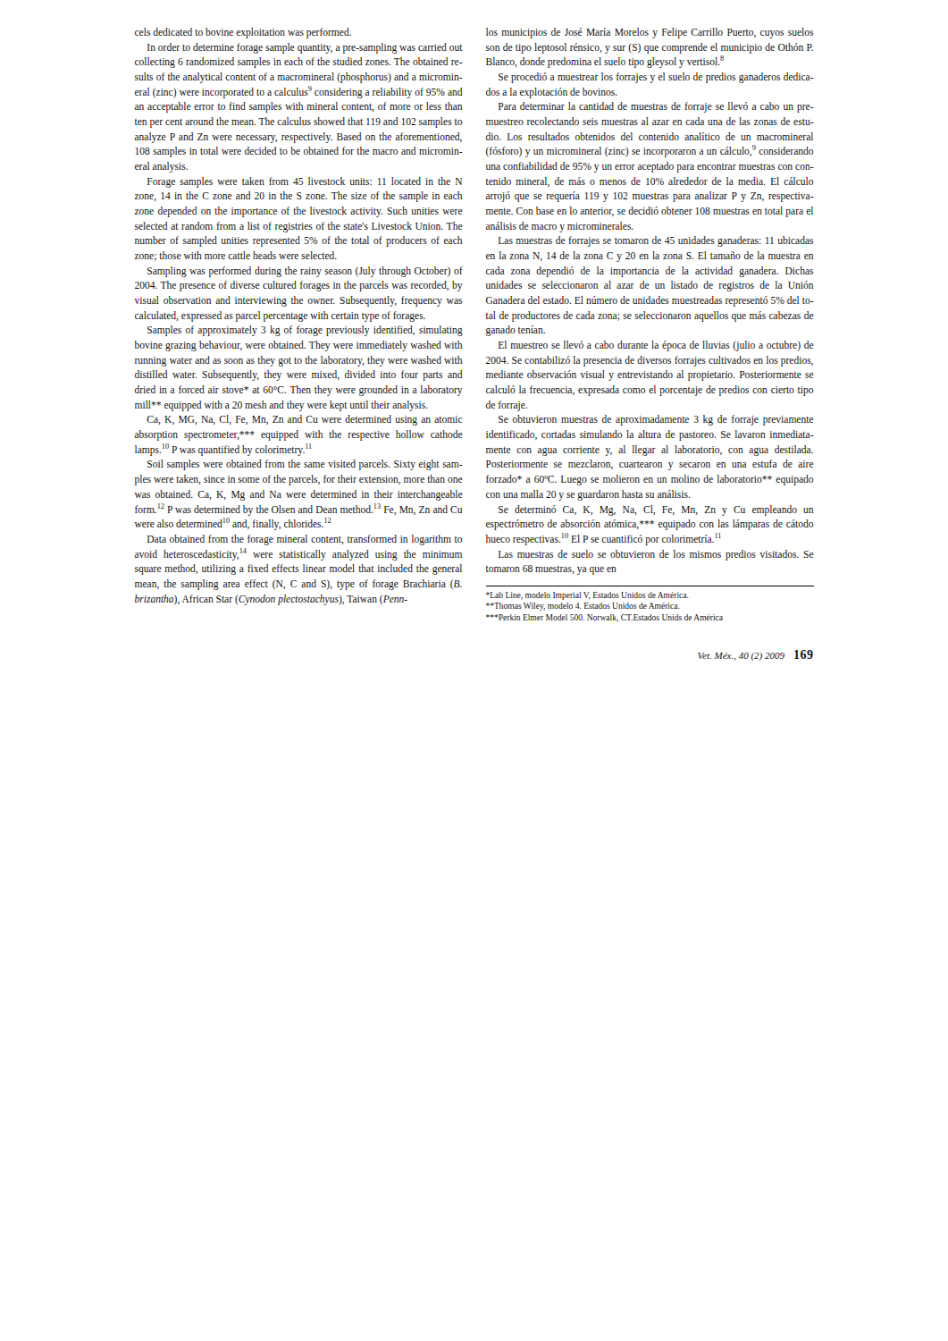cels dedicated to bovine exploitation was performed.
In order to determine forage sample quantity, a pre-sampling was carried out collecting 6 randomized samples in each of the studied zones. The obtained results of the analytical content of a macromineral (phosphorus) and a micromineral (zinc) were incorporated to a calculus9 considering a reliability of 95% and an acceptable error to find samples with mineral content, of more or less than ten per cent around the mean. The calculus showed that 119 and 102 samples to analyze P and Zn were necessary, respectively. Based on the aforementioned, 108 samples in total were decided to be obtained for the macro and micromineral analysis.
Forage samples were taken from 45 livestock units: 11 located in the N zone, 14 in the C zone and 20 in the S zone. The size of the sample in each zone depended on the importance of the livestock activity. Such unities were selected at random from a list of registries of the state's Livestock Union. The number of sampled unities represented 5% of the total of producers of each zone; those with more cattle heads were selected.
Sampling was performed during the rainy season (July through October) of 2004. The presence of diverse cultured forages in the parcels was recorded, by visual observation and interviewing the owner. Subsequently, frequency was calculated, expressed as parcel percentage with certain type of forages.
Samples of approximately 3 kg of forage previously identified, simulating bovine grazing behaviour, were obtained. They were immediately washed with running water and as soon as they got to the laboratory, they were washed with distilled water. Subsequently, they were mixed, divided into four parts and dried in a forced air stove* at 60°C. Then they were grounded in a laboratory mill** equipped with a 20 mesh and they were kept until their analysis.
Ca, K, MG, Na, Cl, Fe, Mn, Zn and Cu were determined using an atomic absorption spectrometer,*** equipped with the respective hollow cathode lamps.10 P was quantified by colorimetry.11
Soil samples were obtained from the same visited parcels. Sixty eight samples were taken, since in some of the parcels, for their extension, more than one was obtained. Ca, K, Mg and Na were determined in their interchangeable form.12 P was determined by the Olsen and Dean method.13 Fe, Mn, Zn and Cu were also determined10 and, finally, chlorides.12
Data obtained from the forage mineral content, transformed in logarithm to avoid heteroscedasticity,14 were statistically analyzed using the minimum square method, utilizing a fixed effects linear model that included the general mean, the sampling area effect (N, C and S), type of forage Brachiaria (B. brizantha), African Star (Cynodon plectostachyus), Taiwan (Penn-
los municipios de José María Morelos y Felipe Carrillo Puerto, cuyos suelos son de tipo leptosol rénsico, y sur (S) que comprende el municipio de Othón P. Blanco, donde predomina el suelo tipo gleysol y vertisol.8
Se procedió a muestrear los forrajes y el suelo de predios ganaderos dedicados a la explotación de bovinos.
Para determinar la cantidad de muestras de forraje se llevó a cabo un premuestreo recolectando seis muestras al azar en cada una de las zonas de estudio. Los resultados obtenidos del contenido analítico de un macromineral (fósforo) y un micromineral (zinc) se incorporaron a un cálculo,9 considerando una confiabilidad de 95% y un error aceptado para encontrar muestras con contenido mineral, de más o menos de 10% alrededor de la media. El cálculo arrojó que se requería 119 y 102 muestras para analizar P y Zn, respectivamente. Con base en lo anterior, se decidió obtener 108 muestras en total para el análisis de macro y microminerales.
Las muestras de forrajes se tomaron de 45 unidades ganaderas: 11 ubicadas en la zona N, 14 de la zona C y 20 en la zona S. El tamaño de la muestra en cada zona dependió de la importancia de la actividad ganadera. Dichas unidades se seleccionaron al azar de un listado de registros de la Unión Ganadera del estado. El número de unidades muestreadas representó 5% del total de productores de cada zona; se seleccionaron aquellos que más cabezas de ganado tenían.
El muestreo se llevó a cabo durante la época de lluvias (julio a octubre) de 2004. Se contabilizó la presencia de diversos forrajes cultivados en los predios, mediante observación visual y entrevistando al propietario. Posteriormente se calculó la frecuencia, expresada como el porcentaje de predios con cierto tipo de forraje.
Se obtuvieron muestras de aproximadamente 3 kg de forraje previamente identificado, cortadas simulando la altura de pastoreo. Se lavaron inmediatamente con agua corriente y, al llegar al laboratorio, con agua destilada. Posteriormente se mezclaron, cuartearon y secaron en una estufa de aire forzado* a 60ºC. Luego se molieron en un molino de laboratorio** equipado con una malla 20 y se guardaron hasta su análisis.
Se determinó Ca, K, Mg, Na, Cl, Fe, Mn, Zn y Cu empleando un espectrómetro de absorción atómica,*** equipado con las lámparas de cátodo hueco respectivas.10 El P se cuantificó por colorimetría.11
Las muestras de suelo se obtuvieron de los mismos predios visitados. Se tomaron 68 muestras, ya que en
*Lab Line, modelo Imperial V, Estados Unidos de América.
**Thomas Wiley, modelo 4. Estados Unidos de América.
***Perkin Elmer Model 500. Norwalk, CT.Estados Unids de América
Vet. Méx., 40 (2) 2009169